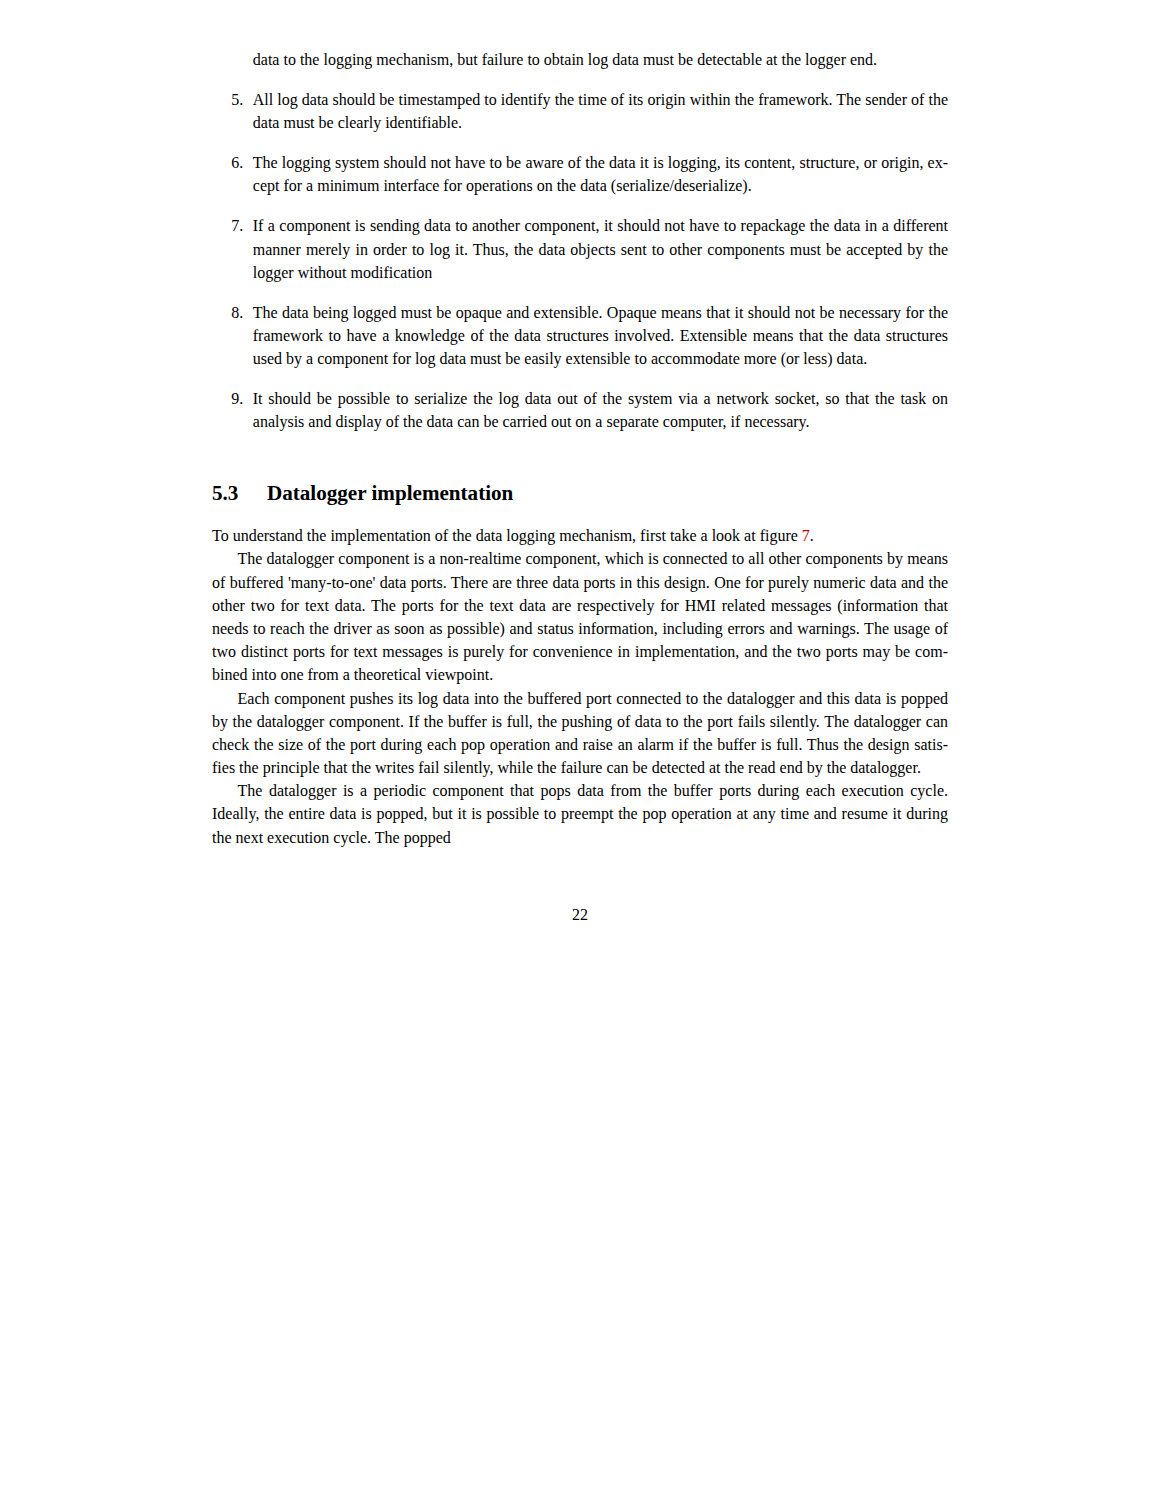data to the logging mechanism, but failure to obtain log data must be detectable at the logger end.
All log data should be timestamped to identify the time of its origin within the framework. The sender of the data must be clearly identifiable.
The logging system should not have to be aware of the data it is logging, its content, structure, or origin, except for a minimum interface for operations on the data (serialize/deserialize).
If a component is sending data to another component, it should not have to repackage the data in a different manner merely in order to log it. Thus, the data objects sent to other components must be accepted by the logger without modification
The data being logged must be opaque and extensible. Opaque means that it should not be necessary for the framework to have a knowledge of the data structures involved. Extensible means that the data structures used by a component for log data must be easily extensible to accommodate more (or less) data.
It should be possible to serialize the log data out of the system via a network socket, so that the task on analysis and display of the data can be carried out on a separate computer, if necessary.
5.3 Datalogger implementation
To understand the implementation of the data logging mechanism, first take a look at figure 7.
The datalogger component is a non-realtime component, which is connected to all other components by means of buffered 'many-to-one' data ports. There are three data ports in this design. One for purely numeric data and the other two for text data. The ports for the text data are respectively for HMI related messages (information that needs to reach the driver as soon as possible) and status information, including errors and warnings. The usage of two distinct ports for text messages is purely for convenience in implementation, and the two ports may be combined into one from a theoretical viewpoint.
Each component pushes its log data into the buffered port connected to the datalogger and this data is popped by the datalogger component. If the buffer is full, the pushing of data to the port fails silently. The datalogger can check the size of the port during each pop operation and raise an alarm if the buffer is full. Thus the design satisfies the principle that the writes fail silently, while the failure can be detected at the read end by the datalogger.
The datalogger is a periodic component that pops data from the buffer ports during each execution cycle. Ideally, the entire data is popped, but it is possible to preempt the pop operation at any time and resume it during the next execution cycle. The popped
22